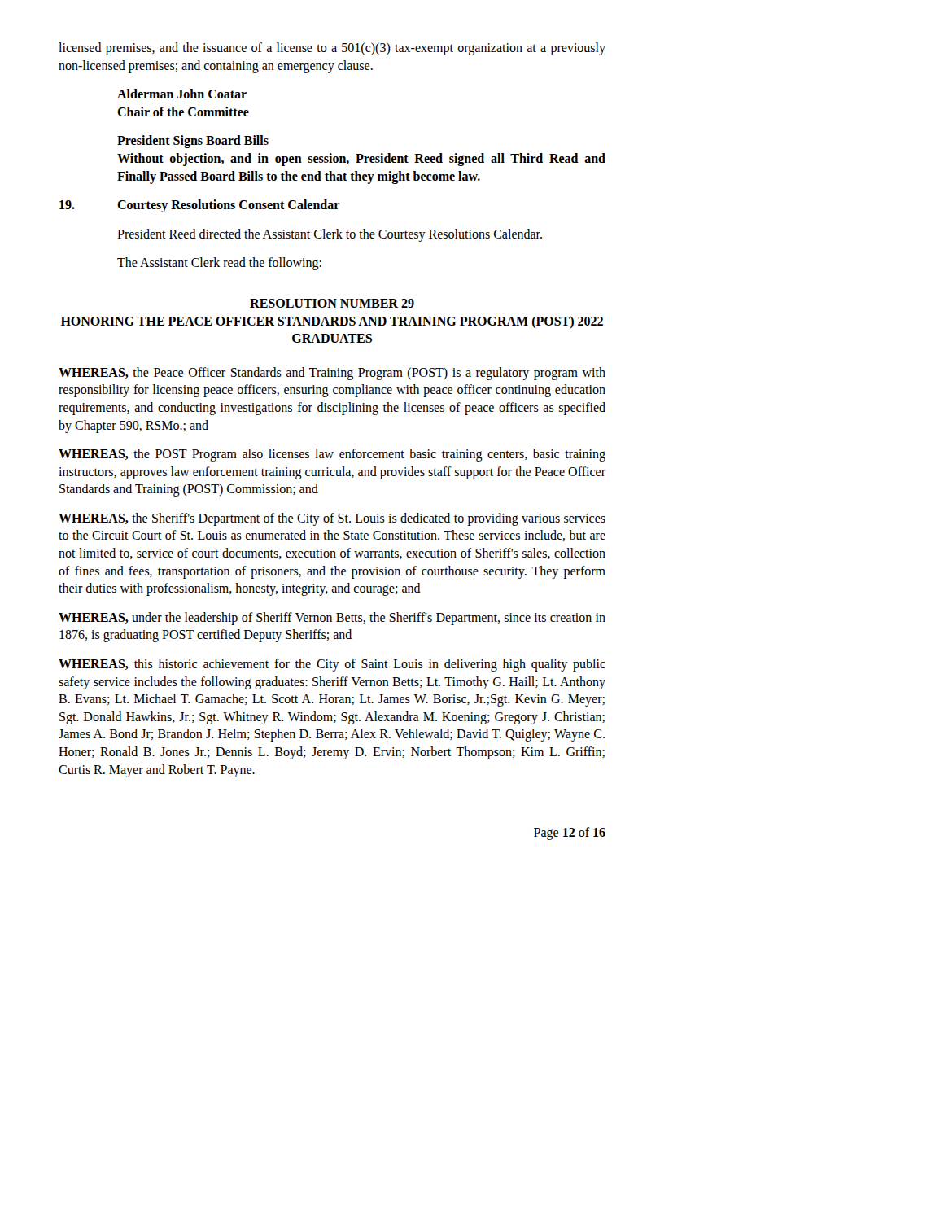licensed premises, and the issuance of a license to a 501(c)(3) tax-exempt organization at a previously non-licensed premises; and containing an emergency clause.
Alderman John Coatar
Chair of the Committee
President Signs Board Bills
Without objection, and in open session, President Reed signed all Third Read and Finally Passed Board Bills to the end that they might become law.
19.
Courtesy Resolutions Consent Calendar
President Reed directed the Assistant Clerk to the Courtesy Resolutions Calendar.
The Assistant Clerk read the following:
RESOLUTION NUMBER 29 HONORING THE PEACE OFFICER STANDARDS AND TRAINING PROGRAM (POST) 2022 GRADUATES
WHEREAS, the Peace Officer Standards and Training Program (POST) is a regulatory program with responsibility for licensing peace officers, ensuring compliance with peace officer continuing education requirements, and conducting investigations for disciplining the licenses of peace officers as specified by Chapter 590, RSMo.; and
WHEREAS, the POST Program also licenses law enforcement basic training centers, basic training instructors, approves law enforcement training curricula, and provides staff support for the Peace Officer Standards and Training (POST) Commission; and
WHEREAS, the Sheriff's Department of the City of St. Louis is dedicated to providing various services to the Circuit Court of St. Louis as enumerated in the State Constitution. These services include, but are not limited to, service of court documents, execution of warrants, execution of Sheriff's sales, collection of fines and fees, transportation of prisoners, and the provision of courthouse security. They perform their duties with professionalism, honesty, integrity, and courage; and
WHEREAS, under the leadership of Sheriff Vernon Betts, the Sheriff's Department, since its creation in 1876, is graduating POST certified Deputy Sheriffs; and
WHEREAS, this historic achievement for the City of Saint Louis in delivering high quality public safety service includes the following graduates: Sheriff Vernon Betts; Lt. Timothy G. Haill; Lt. Anthony B. Evans; Lt. Michael T. Gamache; Lt. Scott A. Horan; Lt. James W. Borisc, Jr.;Sgt. Kevin G. Meyer; Sgt. Donald Hawkins, Jr.; Sgt. Whitney R. Windom; Sgt. Alexandra M. Koening; Gregory J. Christian; James A. Bond Jr; Brandon J. Helm; Stephen D. Berra; Alex R. Vehlewald; David T. Quigley; Wayne C. Honer; Ronald B. Jones Jr.; Dennis L. Boyd; Jeremy D. Ervin; Norbert Thompson; Kim L. Griffin; Curtis R. Mayer and Robert T. Payne.
Page 12 of 16